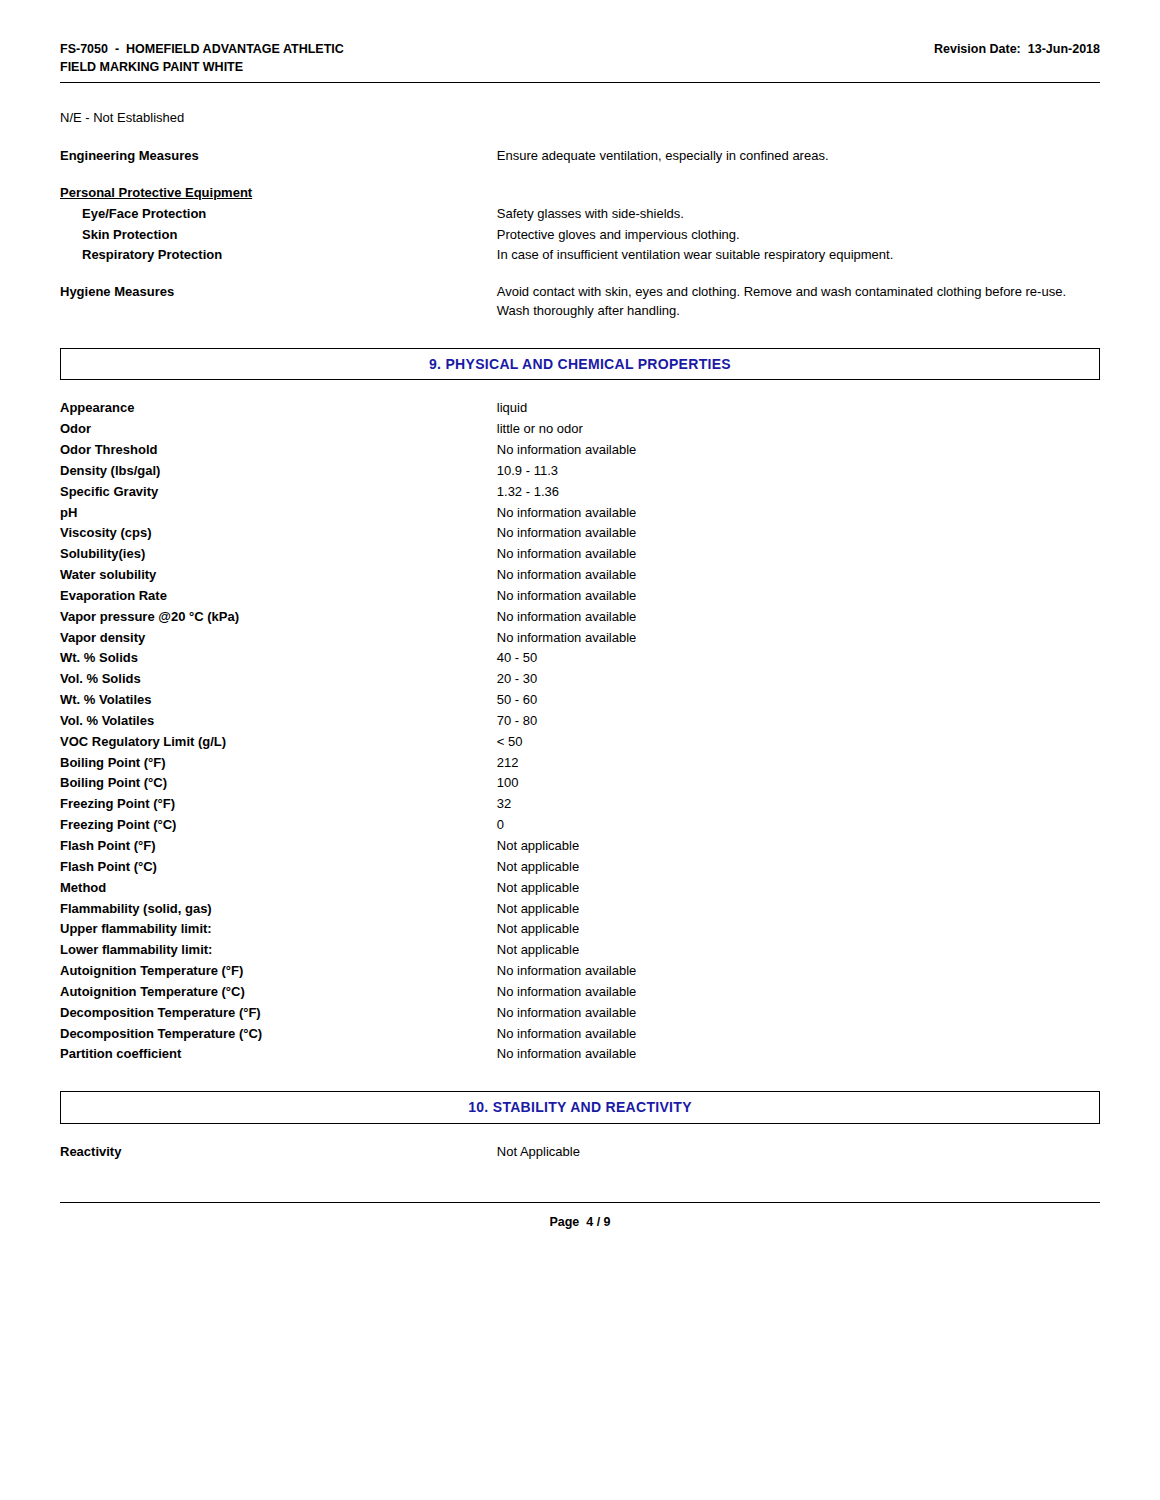FS-7050 - HOMEFIELD ADVANTAGE ATHLETIC
FIELD MARKING PAINT WHITE
Revision Date: 13-Jun-2018
N/E - Not Established
| Engineering Measures | Ensure adequate ventilation, especially in confined areas. |
| Personal Protective Equipment | |
| Eye/Face Protection | Safety glasses with side-shields. |
| Skin Protection | Protective gloves and impervious clothing. |
| Respiratory Protection | In case of insufficient ventilation wear suitable respiratory equipment. |
| Hygiene Measures | Avoid contact with skin, eyes and clothing. Remove and wash contaminated clothing before re-use. Wash thoroughly after handling. |
9. PHYSICAL AND CHEMICAL PROPERTIES
| Appearance | liquid |
| Odor | little or no odor |
| Odor Threshold | No information available |
| Density (lbs/gal) | 10.9 - 11.3 |
| Specific Gravity | 1.32 - 1.36 |
| pH | No information available |
| Viscosity (cps) | No information available |
| Solubility(ies) | No information available |
| Water solubility | No information available |
| Evaporation Rate | No information available |
| Vapor pressure @20 °C (kPa) | No information available |
| Vapor density | No information available |
| Wt. % Solids | 40 - 50 |
| Vol. % Solids | 20 - 30 |
| Wt. % Volatiles | 50 - 60 |
| Vol. % Volatiles | 70 - 80 |
| VOC Regulatory Limit (g/L) | < 50 |
| Boiling Point (°F) | 212 |
| Boiling Point (°C) | 100 |
| Freezing Point (°F) | 32 |
| Freezing Point (°C) | 0 |
| Flash Point (°F) | Not applicable |
| Flash Point (°C) | Not applicable |
| Method | Not applicable |
| Flammability (solid, gas) | Not applicable |
| Upper flammability limit: | Not applicable |
| Lower flammability limit: | Not applicable |
| Autoignition Temperature (°F) | No information available |
| Autoignition Temperature (°C) | No information available |
| Decomposition Temperature (°F) | No information available |
| Decomposition Temperature (°C) | No information available |
| Partition coefficient | No information available |
10. STABILITY AND REACTIVITY
| Reactivity | Not Applicable |
Page 4 / 9